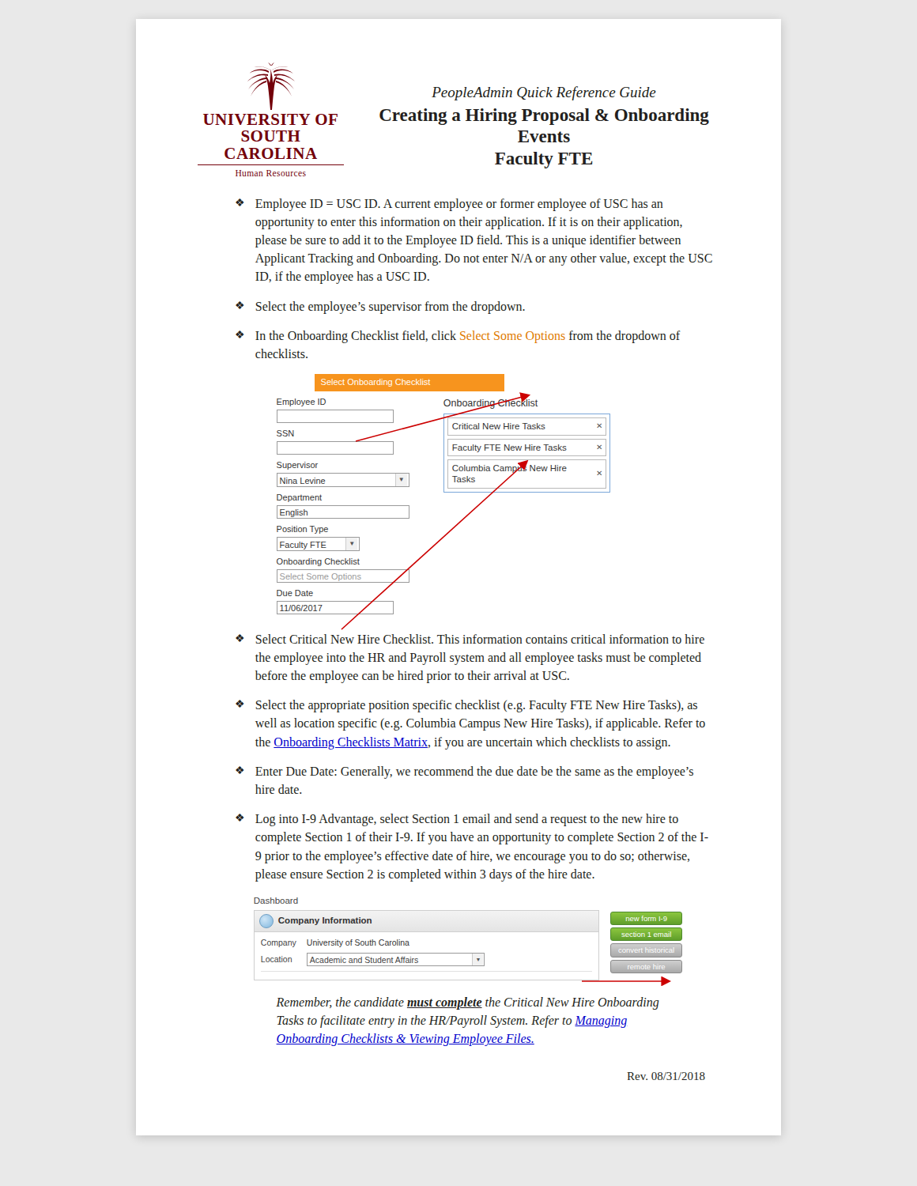UNIVERSITY OF SOUTH CAROLINA
Human Resources
PeopleAdmin Quick Reference Guide
Creating a Hiring Proposal & Onboarding Events
Faculty FTE
Employee ID = USC ID. A current employee or former employee of USC has an opportunity to enter this information on their application. If it is on their application, please be sure to add it to the Employee ID field. This is a unique identifier between Applicant Tracking and Onboarding. Do not enter N/A or any other value, except the USC ID, if the employee has a USC ID.
Select the employee’s supervisor from the dropdown.
In the Onboarding Checklist field, click Select Some Options from the dropdown of checklists.
Select Onboarding Checklist
Employee ID
SSN
Supervisor
Nina Levine▼
Department
English
Position Type
Faculty FTE▼
Onboarding Checklist
Select Some Options
Due Date
11/06/2017
Onboarding Checklist
Critical New Hire Tasks✕
Faculty FTE New Hire Tasks✕
Columbia Campus New Hire Tasks✕
Select Critical New Hire Checklist. This information contains critical information to hire the employee into the HR and Payroll system and all employee tasks must be completed before the employee can be hired prior to their arrival at USC.
Select the appropriate position specific checklist (e.g. Faculty FTE New Hire Tasks), as well as location specific (e.g. Columbia Campus New Hire Tasks), if applicable. Refer to the Onboarding Checklists Matrix, if you are uncertain which checklists to assign.
Enter Due Date: Generally, we recommend the due date be the same as the employee’s hire date.
Log into I-9 Advantage, select Section 1 email and send a request to the new hire to complete Section 1 of their I-9. If you have an opportunity to complete Section 2 of the I-9 prior to the employee’s effective date of hire, we encourage you to do so; otherwise, please ensure Section 2 is completed within 3 days of the hire date.
Dashboard
Company Information
Company University of South Carolina
Location Academic and Student Affairs▼
new form I-9
section 1 email
convert historical
remote hire
Remember, the candidate must complete the Critical New Hire Onboarding Tasks to facilitate entry in the HR/Payroll System. Refer to Managing Onboarding Checklists & Viewing Employee Files.
Rev. 08/31/2018